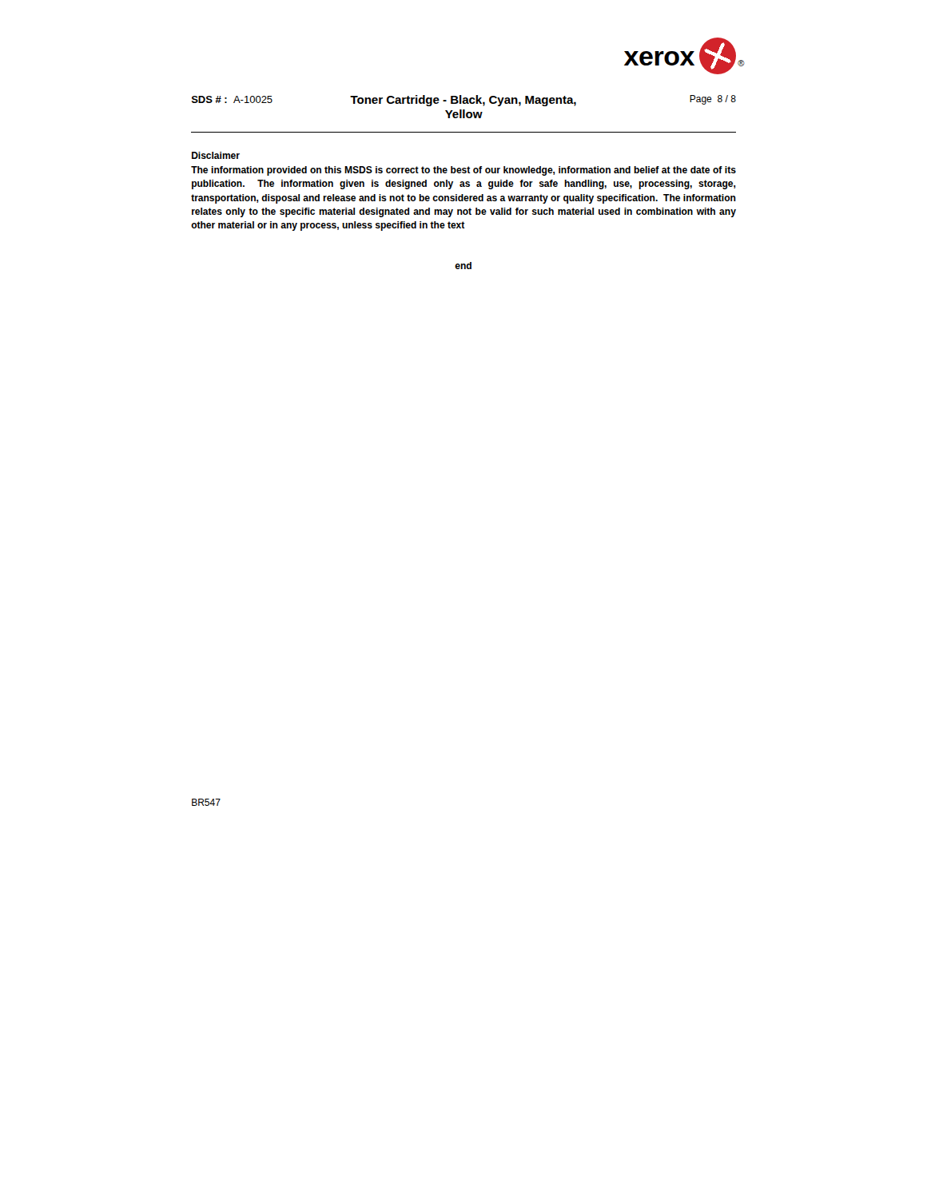xerox ®
| SDS # : A-10025 | Toner Cartridge - Black, Cyan, Magenta, Yellow | Page 8 / 8 |
Disclaimer
The information provided on this MSDS is correct to the best of our knowledge, information and belief at the date of its publication. The information given is designed only as a guide for safe handling, use, processing, storage, transportation, disposal and release and is not to be considered as a warranty or quality specification. The information relates only to the specific material designated and may not be valid for such material used in combination with any other material or in any process, unless specified in the text
end
BR547